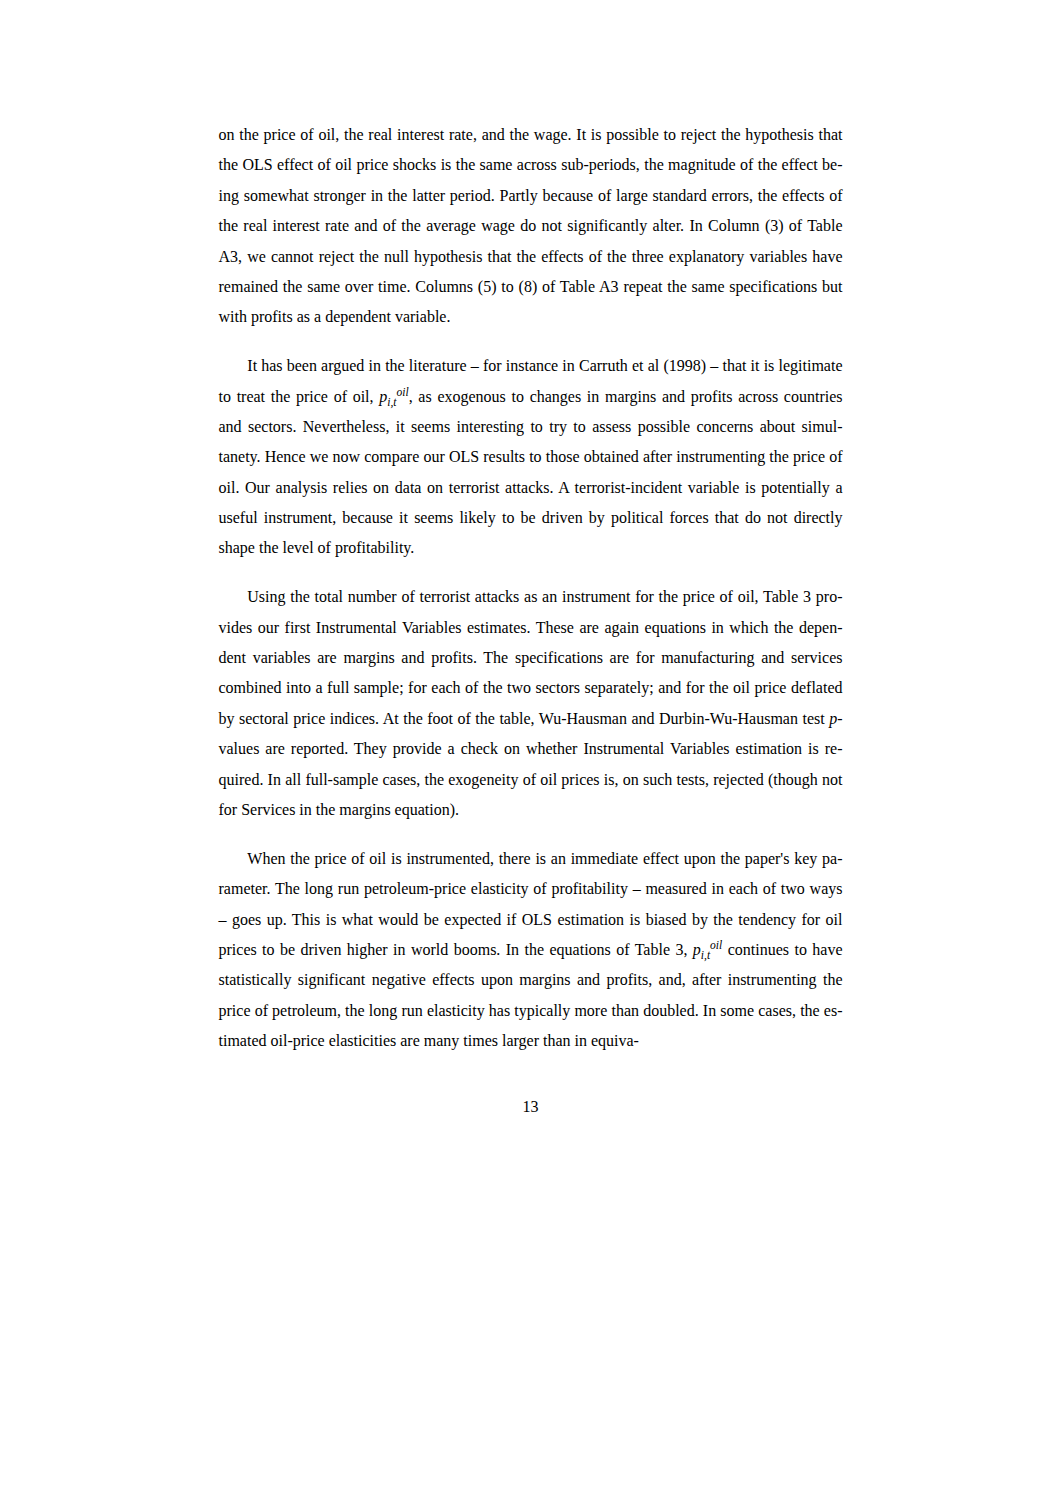on the price of oil, the real interest rate, and the wage. It is possible to reject the hypothesis that the OLS effect of oil price shocks is the same across sub-periods, the magnitude of the effect being somewhat stronger in the latter period. Partly because of large standard errors, the effects of the real interest rate and of the average wage do not significantly alter. In Column (3) of Table A3, we cannot reject the null hypothesis that the effects of the three explanatory variables have remained the same over time. Columns (5) to (8) of Table A3 repeat the same specifications but with profits as a dependent variable.
It has been argued in the literature – for instance in Carruth et al (1998) – that it is legitimate to treat the price of oil, pi,toil, as exogenous to changes in margins and profits across countries and sectors. Nevertheless, it seems interesting to try to assess possible concerns about simultanety. Hence we now compare our OLS results to those obtained after instrumenting the price of oil. Our analysis relies on data on terrorist attacks. A terrorist-incident variable is potentially a useful instrument, because it seems likely to be driven by political forces that do not directly shape the level of profitability.
Using the total number of terrorist attacks as an instrument for the price of oil, Table 3 provides our first Instrumental Variables estimates. These are again equations in which the dependent variables are margins and profits. The specifications are for manufacturing and services combined into a full sample; for each of the two sectors separately; and for the oil price deflated by sectoral price indices. At the foot of the table, Wu-Hausman and Durbin-Wu-Hausman test p-values are reported. They provide a check on whether Instrumental Variables estimation is required. In all full-sample cases, the exogeneity of oil prices is, on such tests, rejected (though not for Services in the margins equation).
When the price of oil is instrumented, there is an immediate effect upon the paper's key parameter. The long run petroleum-price elasticity of profitability – measured in each of two ways – goes up. This is what would be expected if OLS estimation is biased by the tendency for oil prices to be driven higher in world booms. In the equations of Table 3, pi,toil continues to have statistically significant negative effects upon margins and profits, and, after instrumenting the price of petroleum, the long run elasticity has typically more than doubled. In some cases, the estimated oil-price elasticities are many times larger than in equiva-
13